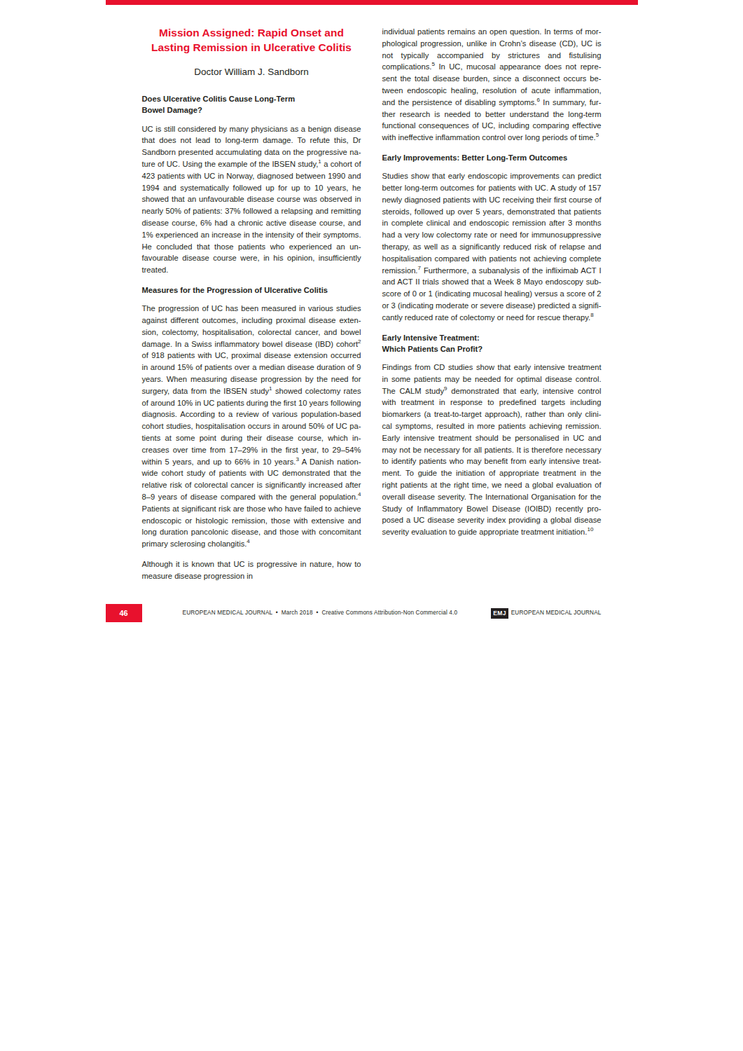Mission Assigned: Rapid Onset and Lasting Remission in Ulcerative Colitis
Doctor William J. Sandborn
Does Ulcerative Colitis Cause Long-Term
Bowel Damage?
UC is still considered by many physicians as a benign disease that does not lead to long-term damage. To refute this, Dr Sandborn presented accumulating data on the progressive nature of UC. Using the example of the IBSEN study,1 a cohort of 423 patients with UC in Norway, diagnosed between 1990 and 1994 and systematically followed up for up to 10 years, he showed that an unfavourable disease course was observed in nearly 50% of patients: 37% followed a relapsing and remitting disease course, 6% had a chronic active disease course, and 1% experienced an increase in the intensity of their symptoms. He concluded that those patients who experienced an unfavourable disease course were, in his opinion, insufficiently treated.
Measures for the Progression of Ulcerative Colitis
The progression of UC has been measured in various studies against different outcomes, including proximal disease extension, colectomy, hospitalisation, colorectal cancer, and bowel damage. In a Swiss inflammatory bowel disease (IBD) cohort2 of 918 patients with UC, proximal disease extension occurred in around 15% of patients over a median disease duration of 9 years. When measuring disease progression by the need for surgery, data from the IBSEN study1 showed colectomy rates of around 10% in UC patients during the first 10 years following diagnosis. According to a review of various population-based cohort studies, hospitalisation occurs in around 50% of UC patients at some point during their disease course, which increases over time from 17–29% in the first year, to 29–54% within 5 years, and up to 66% in 10 years.3 A Danish nationwide cohort study of patients with UC demonstrated that the relative risk of colorectal cancer is significantly increased after 8–9 years of disease compared with the general population.4 Patients at significant risk are those who have failed to achieve endoscopic or histologic remission, those with extensive and long duration pancolonic disease, and those with concomitant primary sclerosing cholangitis.4
Although it is known that UC is progressive in nature, how to measure disease progression in
individual patients remains an open question. In terms of morphological progression, unlike in Crohn’s disease (CD), UC is not typically accompanied by strictures and fistulising complications.5 In UC, mucosal appearance does not represent the total disease burden, since a disconnect occurs between endoscopic healing, resolution of acute inflammation, and the persistence of disabling symptoms.6 In summary, further research is needed to better understand the long-term functional consequences of UC, including comparing effective with ineffective inflammation control over long periods of time.5
Early Improvements: Better Long-Term Outcomes
Studies show that early endoscopic improvements can predict better long-term outcomes for patients with UC. A study of 157 newly diagnosed patients with UC receiving their first course of steroids, followed up over 5 years, demonstrated that patients in complete clinical and endoscopic remission after 3 months had a very low colectomy rate or need for immunosuppressive therapy, as well as a significantly reduced risk of relapse and hospitalisation compared with patients not achieving complete remission.7 Furthermore, a subanalysis of the infliximab ACT I and ACT II trials showed that a Week 8 Mayo endoscopy subscore of 0 or 1 (indicating mucosal healing) versus a score of 2 or 3 (indicating moderate or severe disease) predicted a significantly reduced rate of colectomy or need for rescue therapy.8
Early Intensive Treatment:
Which Patients Can Profit?
Findings from CD studies show that early intensive treatment in some patients may be needed for optimal disease control. The CALM study9 demonstrated that early, intensive control with treatment in response to predefined targets including biomarkers (a treat-to-target approach), rather than only clinical symptoms, resulted in more patients achieving remission. Early intensive treatment should be personalised in UC and may not be necessary for all patients. It is therefore necessary to identify patients who may benefit from early intensive treatment. To guide the initiation of appropriate treatment in the right patients at the right time, we need a global evaluation of overall disease severity. The International Organisation for the Study of Inflammatory Bowel Disease (IOIBD) recently proposed a UC disease severity index providing a global disease severity evaluation to guide appropriate treatment initiation.10
46
EUROPEAN MEDICAL JOURNAL • March 2018 • Creative Commons Attribution-Non Commercial 4.0
EMJEUROPEAN MEDICAL JOURNAL